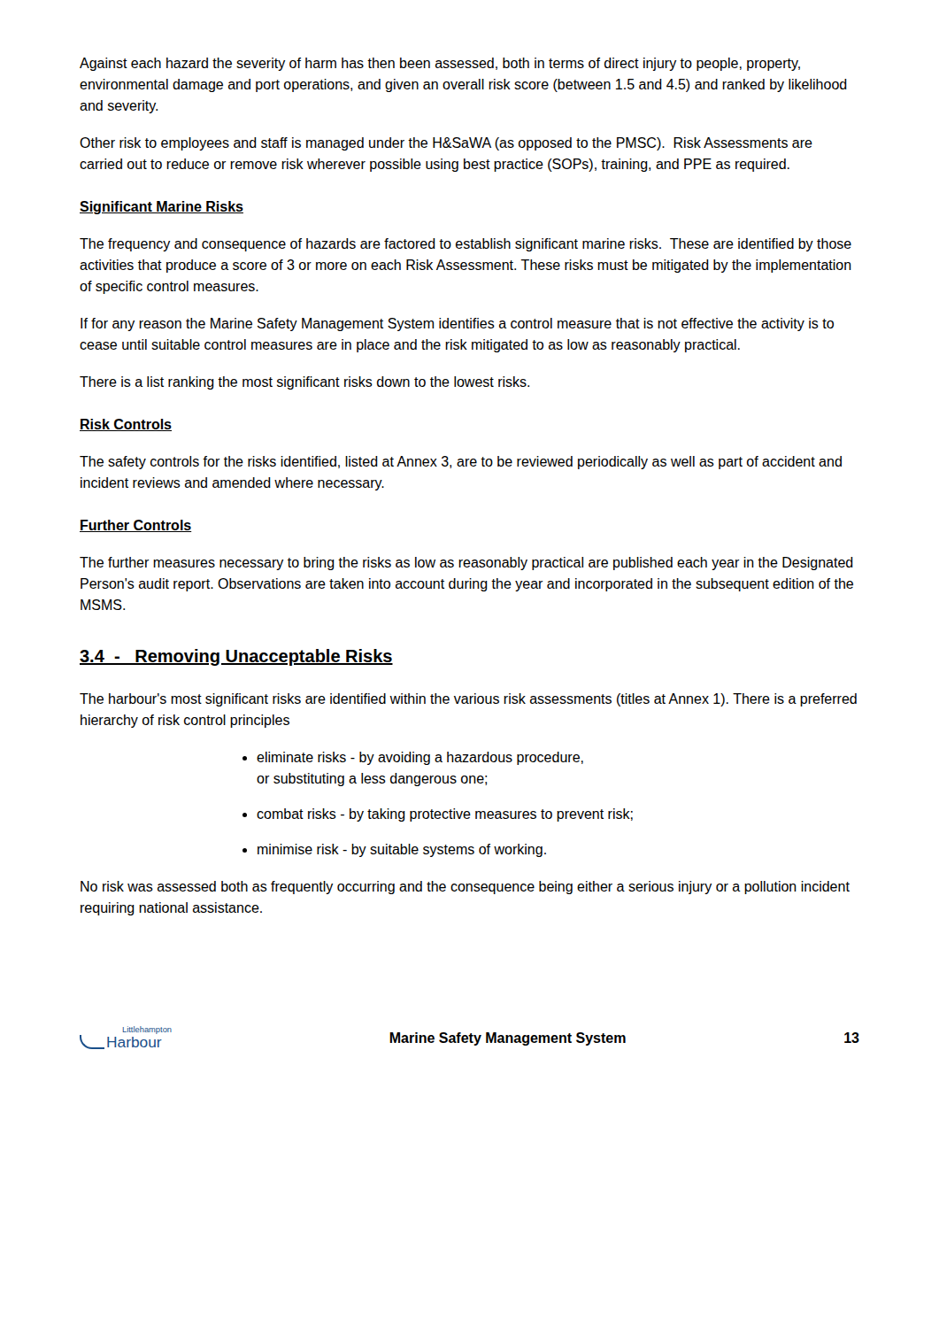Against each hazard the severity of harm has then been assessed, both in terms of direct injury to people, property, environmental damage and port operations, and given an overall risk score (between 1.5 and 4.5) and ranked by likelihood and severity.
Other risk to employees and staff is managed under the H&SaWA (as opposed to the PMSC). Risk Assessments are carried out to reduce or remove risk wherever possible using best practice (SOPs), training, and PPE as required.
Significant Marine Risks
The frequency and consequence of hazards are factored to establish significant marine risks. These are identified by those activities that produce a score of 3 or more on each Risk Assessment. These risks must be mitigated by the implementation of specific control measures.
If for any reason the Marine Safety Management System identifies a control measure that is not effective the activity is to cease until suitable control measures are in place and the risk mitigated to as low as reasonably practical.
There is a list ranking the most significant risks down to the lowest risks.
Risk Controls
The safety controls for the risks identified, listed at Annex 3, are to be reviewed periodically as well as part of accident and incident reviews and amended where necessary.
Further Controls
The further measures necessary to bring the risks as low as reasonably practical are published each year in the Designated Person's audit report. Observations are taken into account during the year and incorporated in the subsequent edition of the MSMS.
3.4 - Removing Unacceptable Risks
The harbour's most significant risks are identified within the various risk assessments (titles at Annex 1). There is a preferred hierarchy of risk control principles
eliminate risks - by avoiding a hazardous procedure,
or substituting a less dangerous one;
combat risks - by taking protective measures to prevent risk;
minimise risk - by suitable systems of working.
No risk was assessed both as frequently occurring and the consequence being either a serious injury or a pollution incident requiring national assistance.
Littlehampton Harbour
Marine Safety Management System
13